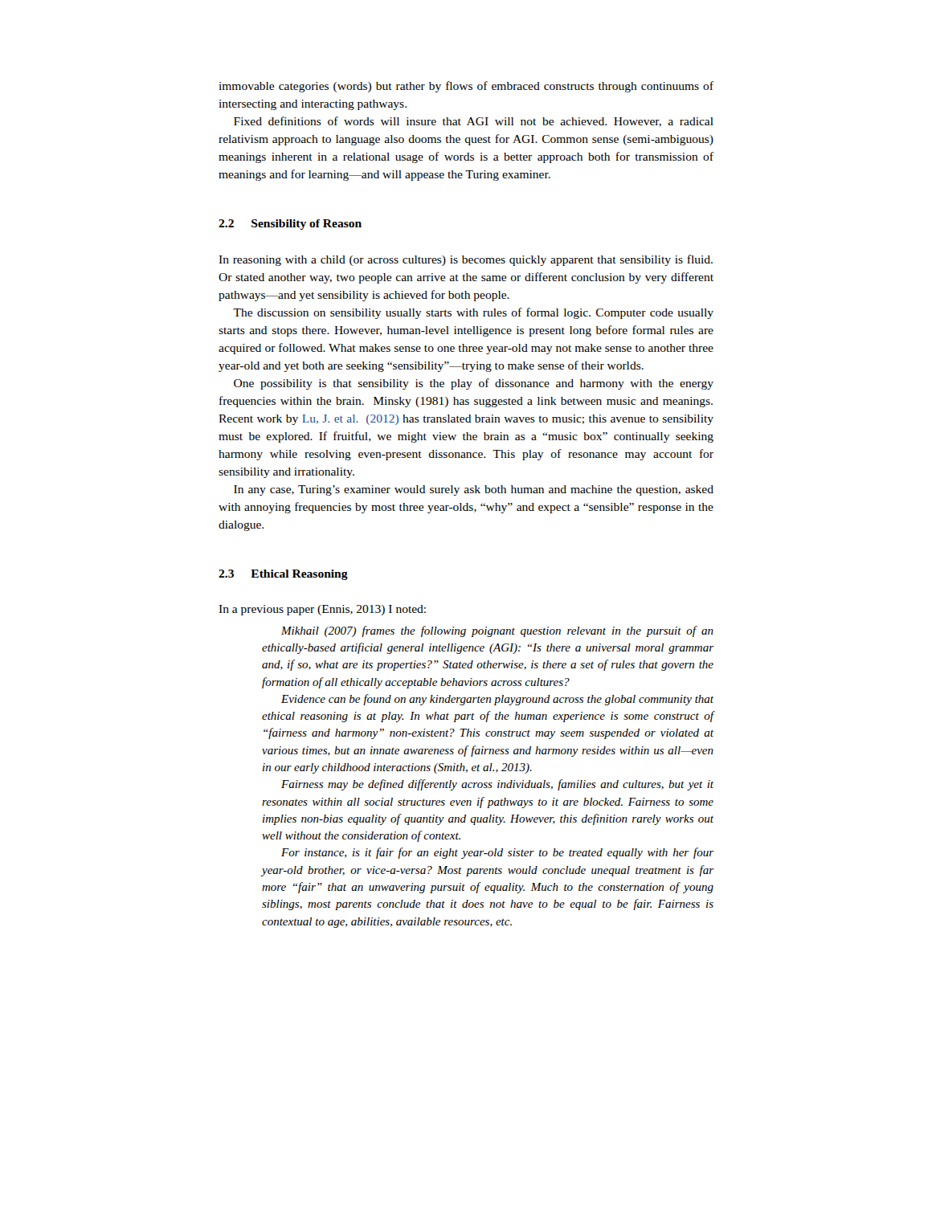immovable categories (words) but rather by flows of embraced constructs through continuums of intersecting and interacting pathways.
Fixed definitions of words will insure that AGI will not be achieved. However, a radical relativism approach to language also dooms the quest for AGI. Common sense (semi-ambiguous) meanings inherent in a relational usage of words is a better approach both for transmission of meanings and for learning—and will appease the Turing examiner.
2.2 Sensibility of Reason
In reasoning with a child (or across cultures) is becomes quickly apparent that sensibility is fluid. Or stated another way, two people can arrive at the same or different conclusion by very different pathways—and yet sensibility is achieved for both people.
The discussion on sensibility usually starts with rules of formal logic. Computer code usually starts and stops there. However, human-level intelligence is present long before formal rules are acquired or followed. What makes sense to one three year-old may not make sense to another three year-old and yet both are seeking “sensibility”—trying to make sense of their worlds.
One possibility is that sensibility is the play of dissonance and harmony with the energy frequencies within the brain. Minsky (1981) has suggested a link between music and meanings. Recent work by Lu, J. et al. (2012) has translated brain waves to music; this avenue to sensibility must be explored. If fruitful, we might view the brain as a “music box” continually seeking harmony while resolving even-present dissonance. This play of resonance may account for sensibility and irrationality.
In any case, Turing’s examiner would surely ask both human and machine the question, asked with annoying frequencies by most three year-olds, “why” and expect a “sensible” response in the dialogue.
2.3 Ethical Reasoning
In a previous paper (Ennis, 2013) I noted:
Mikhail (2007) frames the following poignant question relevant in the pursuit of an ethically-based artificial general intelligence (AGI): “Is there a universal moral grammar and, if so, what are its properties?” Stated otherwise, is there a set of rules that govern the formation of all ethically acceptable behaviors across cultures?
Evidence can be found on any kindergarten playground across the global community that ethical reasoning is at play. In what part of the human experience is some construct of “fairness and harmony” non-existent? This construct may seem suspended or violated at various times, but an innate awareness of fairness and harmony resides within us all—even in our early childhood interactions (Smith, et al., 2013).
Fairness may be defined differently across individuals, families and cultures, but yet it resonates within all social structures even if pathways to it are blocked. Fairness to some implies non-bias equality of quantity and quality. However, this definition rarely works out well without the consideration of context.
For instance, is it fair for an eight year-old sister to be treated equally with her four year-old brother, or vice-a-versa? Most parents would conclude unequal treatment is far more “fair” that an unwavering pursuit of equality. Much to the consternation of young siblings, most parents conclude that it does not have to be equal to be fair. Fairness is contextual to age, abilities, available resources, etc.